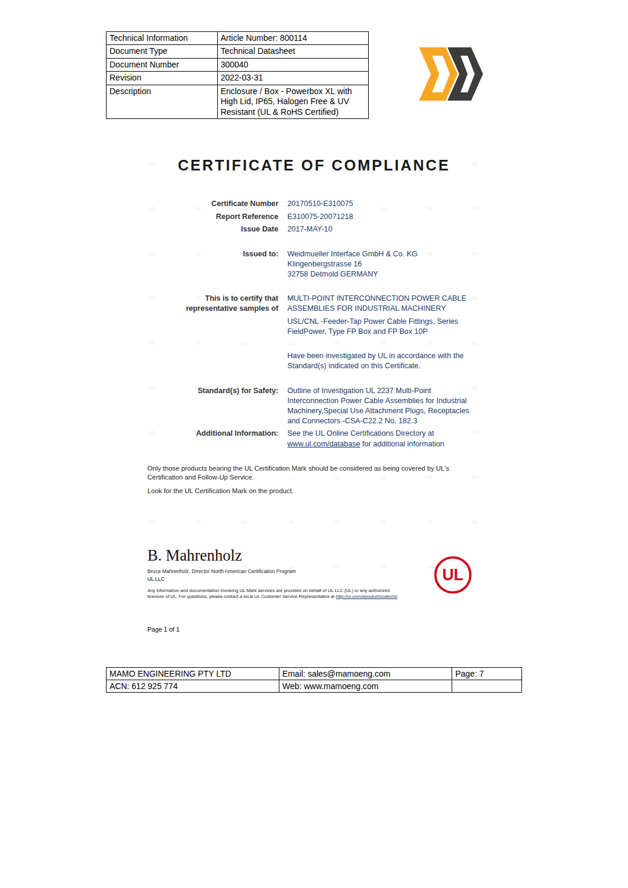| Technical Information | Article Number: 800114 | MAMO Engineering logo |
| Document Type | Technical Datasheet |
| Document Number | 300040 |
| Revision | 2022-03-31 |
| Description | Enclosure / Box - Powerbox XL with High Lid, IP65, Halogen Free & UV Resistant (UL & RoHS Certified) |
UL UL UL UL UL UL UL UL UL UL UL UL UL UL UL UL UL UL UL UL UL UL UL UL UL UL UL UL UL UL UL UL UL UL UL UL UL UL UL UL UL UL UL UL UL UL UL UL UL UL UL UL UL UL UL UL UL UL UL UL UL UL UL UL UL UL UL UL UL UL UL UL UL UL UL UL UL UL UL UL
CERTIFICATE OF COMPLIANCE
| Certificate Number | 20170510-E310075 |
| Report Reference | E310075-20071218 |
| Issue Date | 2017-MAY-10 |
| Issued to: | Weidmueller Interface GmbH & Co. KG Klingenbergstrasse 16 32758 Detmold GERMANY |
| This is to certify that representative samples of | MULTI-POINT INTERCONNECTION POWER CABLE ASSEMBLIES FOR INDUSTRIAL MACHINERY |
| | USL/CNL -Feeder-Tap Power Cable Fittings, Series FieldPower, Type FP Box and FP Box 10P |
| | Have been investigated by UL in accordance with the Standard(s) indicated on this Certificate. |
| Standard(s) for Safety: | Outline of Investigation UL 2237 Multi-Point Interconnection Power Cable Assemblies for Industrial Machinery,Special Use Attachment Plugs, Receptacles and Connectors -CSA-C22.2 No. 182.3 |
| Additional Information: | See the UL Online Certifications Directory at www.ul.com/database for additional information |
Only those products bearing the UL Certification Mark should be considered as being covered by UL's Certification and Follow-Up Service.
Look for the UL Certification Mark on the product.
B. Mahrenholz
Bruce Mahrenholz, Director North American Certification Program
UL LLC
Any information and documentation involving UL Mark services are provided on behalf of UL LLC (UL) or any authorized licensee of UL. For questions, please contact a local UL Customer Service Representative at http://ul.com/aboutul/locations/
UL certification mark UL
Page 1 of 1
| MAMO ENGINEERING PTY LTD | Email: sales@mamoeng.com | Page: 7 |
| ACN: 612 925 774 | Web: www.mamoeng.com | |